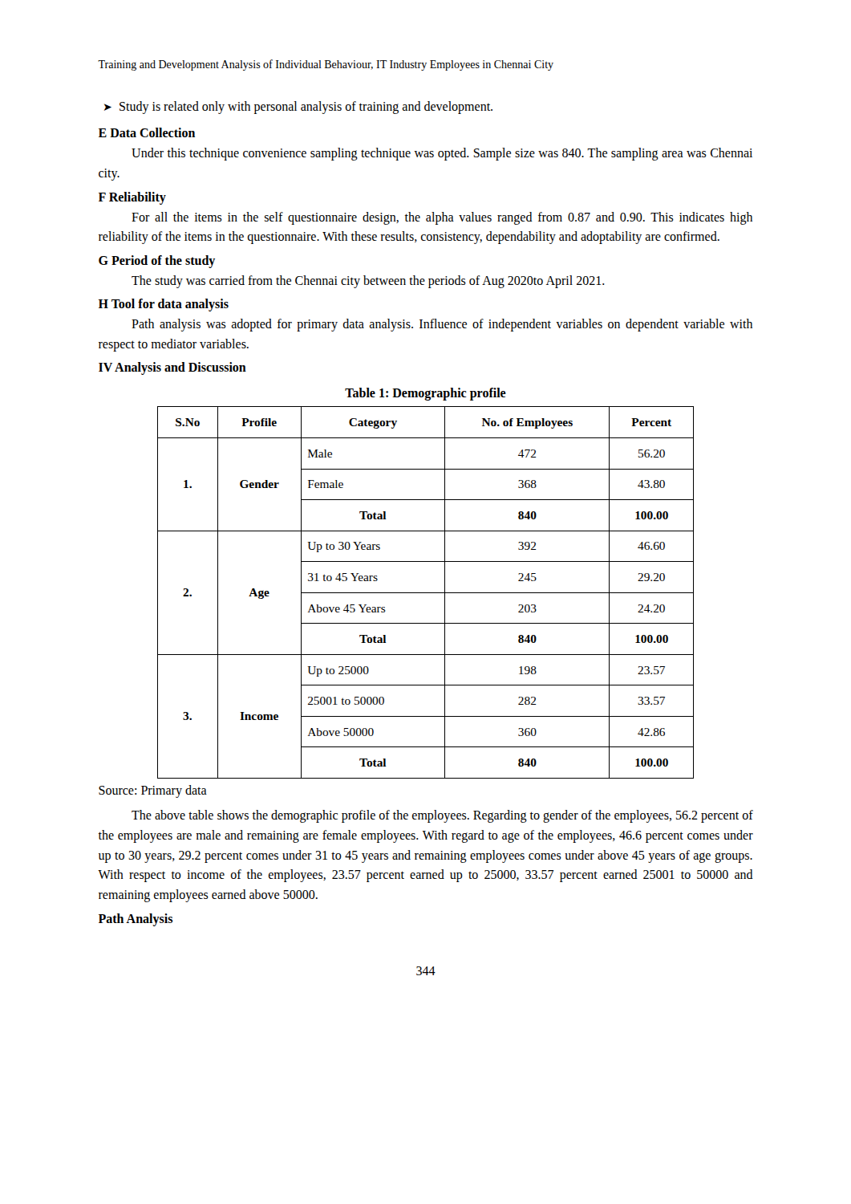Training and Development Analysis of Individual Behaviour, IT Industry Employees in Chennai City
Study is related only with personal analysis of training and development.
E Data Collection
Under this technique convenience sampling technique was opted. Sample size was 840. The sampling area was Chennai city.
F Reliability
For all the items in the self questionnaire design, the alpha values ranged from 0.87 and 0.90. This indicates high reliability of the items in the questionnaire. With these results, consistency, dependability and adoptability are confirmed.
G Period of the study
The study was carried from the Chennai city between the periods of Aug 2020to April 2021.
H Tool for data analysis
Path analysis was adopted for primary data analysis. Influence of independent variables on dependent variable with respect to mediator variables.
IV Analysis and Discussion
Table 1: Demographic profile
| S.No | Profile | Category | No. of Employees | Percent |
| --- | --- | --- | --- | --- |
| 1. | Gender | Male | 472 | 56.20 |
| Female | 368 | 43.80 |
| Total | 840 | 100.00 |
| 2. | Age | Up to 30 Years | 392 | 46.60 |
| 31 to 45 Years | 245 | 29.20 |
| Above 45 Years | 203 | 24.20 |
| Total | 840 | 100.00 |
| 3. | Income | Up to 25000 | 198 | 23.57 |
| 25001 to 50000 | 282 | 33.57 |
| Above 50000 | 360 | 42.86 |
| Total | 840 | 100.00 |
Source: Primary data
The above table shows the demographic profile of the employees. Regarding to gender of the employees, 56.2 percent of the employees are male and remaining are female employees. With regard to age of the employees, 46.6 percent comes under up to 30 years, 29.2 percent comes under 31 to 45 years and remaining employees comes under above 45 years of age groups. With respect to income of the employees, 23.57 percent earned up to 25000, 33.57 percent earned 25001 to 50000 and remaining employees earned above 50000.
Path Analysis
344